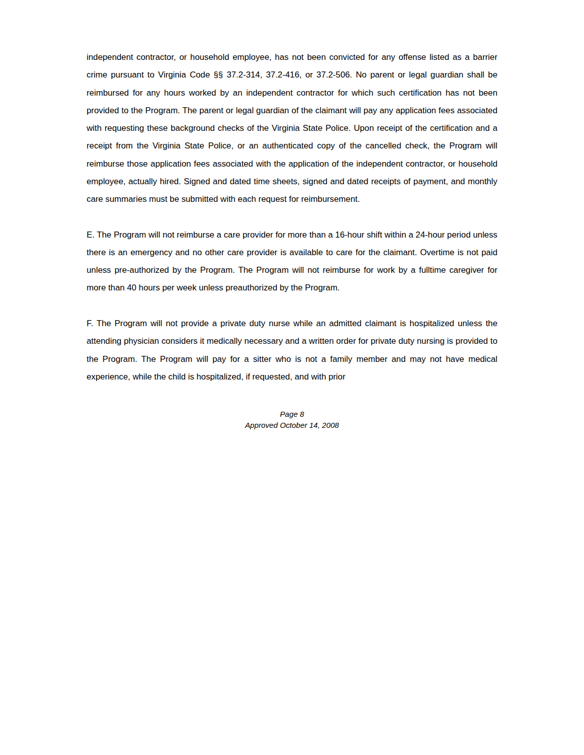independent contractor, or household employee, has not been convicted for any offense listed as a barrier crime pursuant to Virginia Code §§ 37.2-314, 37.2-416, or 37.2-506. No parent or legal guardian shall be reimbursed for any hours worked by an independent contractor for which such certification has not been provided to the Program. The parent or legal guardian of the claimant will pay any application fees associated with requesting these background checks of the Virginia State Police. Upon receipt of the certification and a receipt from the Virginia State Police, or an authenticated copy of the cancelled check, the Program will reimburse those application fees associated with the application of the independent contractor, or household employee, actually hired. Signed and dated time sheets, signed and dated receipts of payment, and monthly care summaries must be submitted with each request for reimbursement.
E. The Program will not reimburse a care provider for more than a 16-hour shift within a 24-hour period unless there is an emergency and no other care provider is available to care for the claimant. Overtime is not paid unless pre-authorized by the Program. The Program will not reimburse for work by a fulltime caregiver for more than 40 hours per week unless preauthorized by the Program.
F. The Program will not provide a private duty nurse while an admitted claimant is hospitalized unless the attending physician considers it medically necessary and a written order for private duty nursing is provided to the Program. The Program will pay for a sitter who is not a family member and may not have medical experience, while the child is hospitalized, if requested, and with prior
Page 8
Approved October 14, 2008